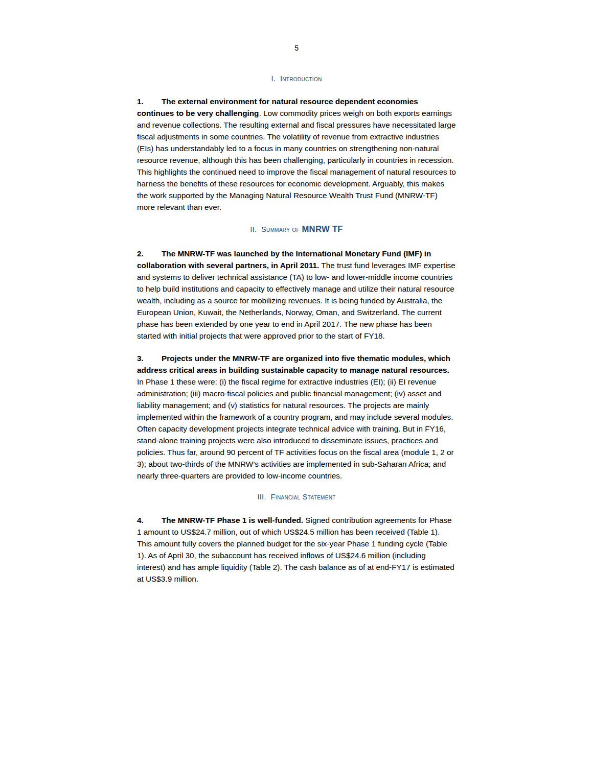5
I. Introduction
1. The external environment for natural resource dependent economies continues to be very challenging. Low commodity prices weigh on both exports earnings and revenue collections. The resulting external and fiscal pressures have necessitated large fiscal adjustments in some countries. The volatility of revenue from extractive industries (EIs) has understandably led to a focus in many countries on strengthening non-natural resource revenue, although this has been challenging, particularly in countries in recession. This highlights the continued need to improve the fiscal management of natural resources to harness the benefits of these resources for economic development. Arguably, this makes the work supported by the Managing Natural Resource Wealth Trust Fund (MNRW-TF) more relevant than ever.
II. Summary of MNRW TF
2. The MNRW-TF was launched by the International Monetary Fund (IMF) in collaboration with several partners, in April 2011. The trust fund leverages IMF expertise and systems to deliver technical assistance (TA) to low- and lower-middle income countries to help build institutions and capacity to effectively manage and utilize their natural resource wealth, including as a source for mobilizing revenues. It is being funded by Australia, the European Union, Kuwait, the Netherlands, Norway, Oman, and Switzerland. The current phase has been extended by one year to end in April 2017. The new phase has been started with initial projects that were approved prior to the start of FY18.
3. Projects under the MNRW-TF are organized into five thematic modules, which address critical areas in building sustainable capacity to manage natural resources. In Phase 1 these were: (i) the fiscal regime for extractive industries (EI); (ii) EI revenue administration; (iii) macro-fiscal policies and public financial management; (iv) asset and liability management; and (v) statistics for natural resources. The projects are mainly implemented within the framework of a country program, and may include several modules. Often capacity development projects integrate technical advice with training. But in FY16, stand-alone training projects were also introduced to disseminate issues, practices and policies. Thus far, around 90 percent of TF activities focus on the fiscal area (module 1, 2 or 3); about two-thirds of the MNRW’s activities are implemented in sub-Saharan Africa; and nearly three-quarters are provided to low-income countries.
III. Financial Statement
4. The MNRW-TF Phase 1 is well-funded. Signed contribution agreements for Phase 1 amount to US$24.7 million, out of which US$24.5 million has been received (Table 1). This amount fully covers the planned budget for the six-year Phase 1 funding cycle (Table 1). As of April 30, the subaccount has received inflows of US$24.6 million (including interest) and has ample liquidity (Table 2). The cash balance as of at end-FY17 is estimated at US$3.9 million.